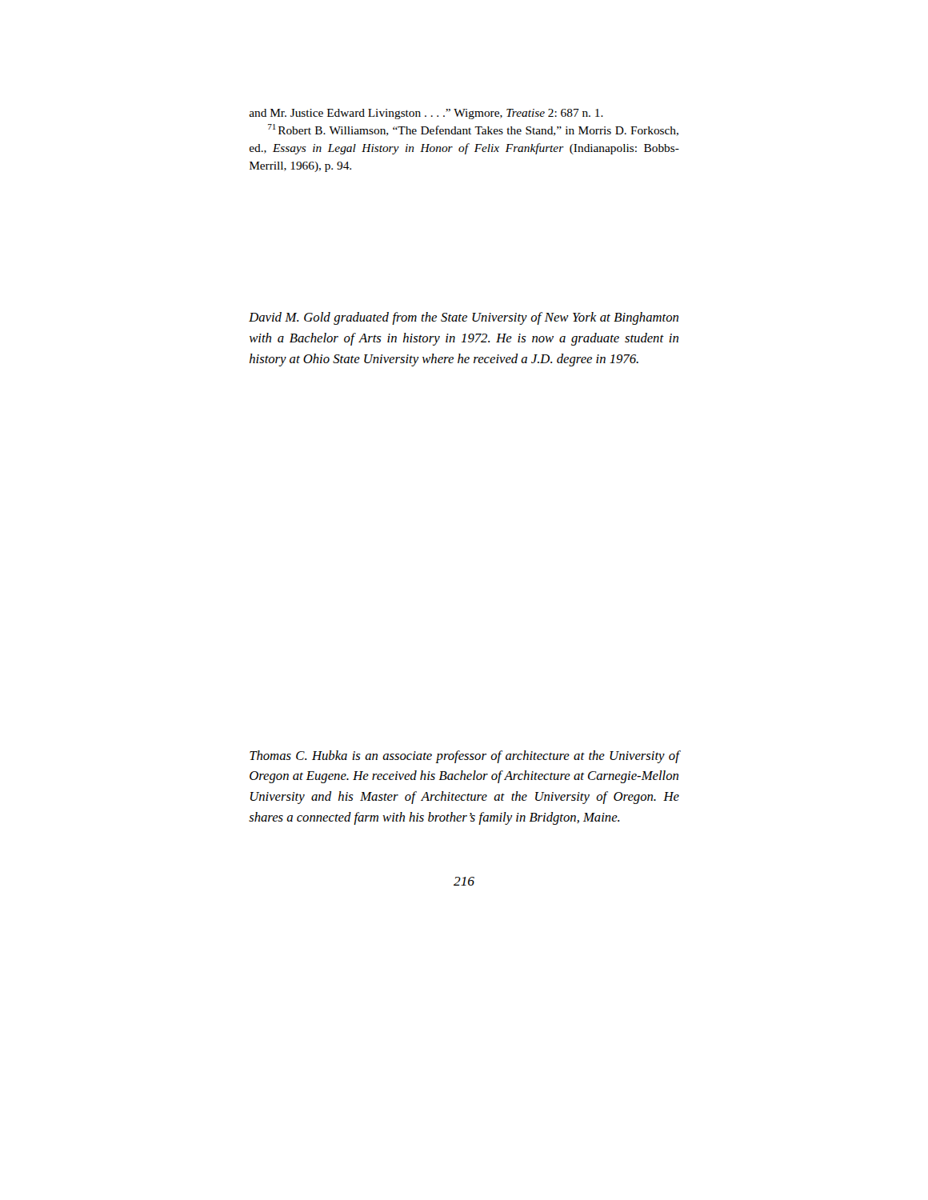and Mr. Justice Edward Livingston . . . .” Wigmore, Treatise 2: 687 n. 1.
71Robert B. Williamson, “The Defendant Takes the Stand,” in Morris D. Forkosch, ed., Essays in Legal History in Honor of Felix Frankfurter (Indianapolis: Bobbs-Merrill, 1966), p. 94.
David M. Gold graduated from the State University of New York at Binghamton with a Bachelor of Arts in history in 1972. He is now a graduate student in history at Ohio State University where he received a J.D. degree in 1976.
Thomas C. Hubka is an associate professor of architecture at the University of Oregon at Eugene. He received his Bachelor of Architecture at Carnegie-Mellon University and his Master of Architecture at the University of Oregon. He shares a connected farm with his brother’s family in Bridgton, Maine.
216